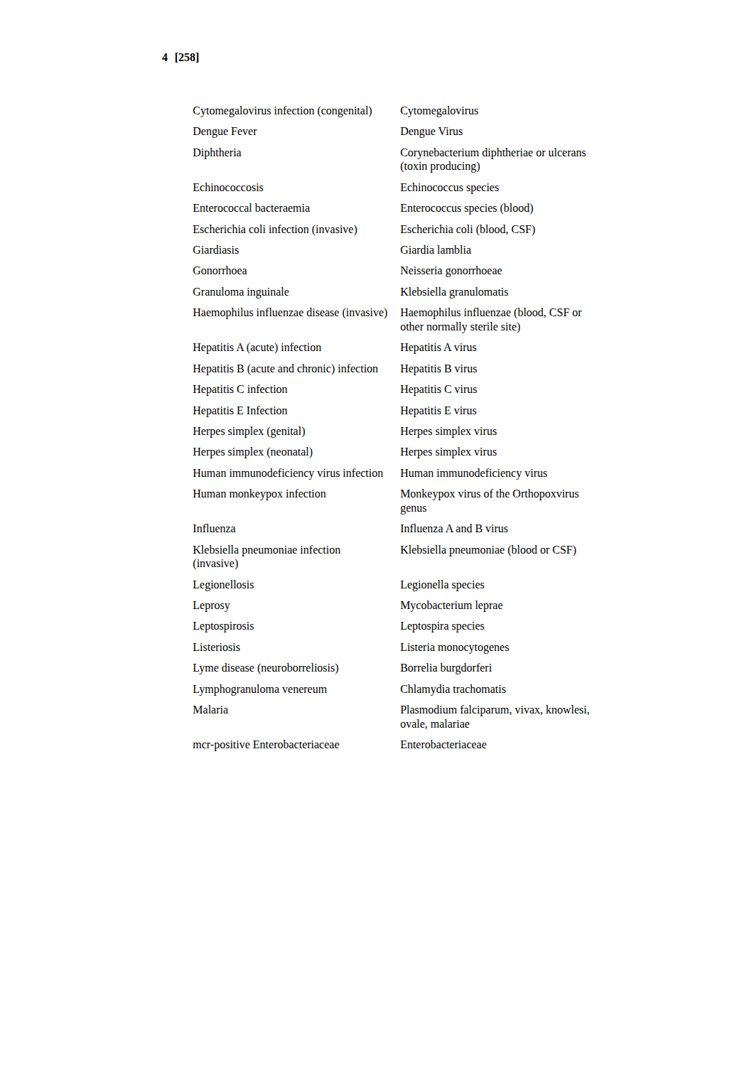4[258]
| Cytomegalovirus infection (congenital) | Cytomegalovirus |
| Dengue Fever | Dengue Virus |
| Diphtheria | Corynebacterium diphtheriae or ulcerans (toxin producing) |
| Echinococcosis | Echinococcus species |
| Enterococcal bacteraemia | Enterococcus species (blood) |
| Escherichia coli infection (invasive) | Escherichia coli (blood, CSF) |
| Giardiasis | Giardia lamblia |
| Gonorrhoea | Neisseria gonorrhoeae |
| Granuloma inguinale | Klebsiella granulomatis |
| Haemophilus influenzae disease (invasive) | Haemophilus influenzae (blood, CSF or other normally sterile site) |
| Hepatitis A (acute) infection | Hepatitis A virus |
| Hepatitis B (acute and chronic) infection | Hepatitis B virus |
| Hepatitis C infection | Hepatitis C virus |
| Hepatitis E Infection | Hepatitis E virus |
| Herpes simplex (genital) | Herpes simplex virus |
| Herpes simplex (neonatal) | Herpes simplex virus |
| Human immunodeficiency virus infection | Human immunodeficiency virus |
| Human monkeypox infection | Monkeypox virus of the Orthopoxvirus genus |
| Influenza | Influenza A and B virus |
| Klebsiella pneumoniae infection (invasive) | Klebsiella pneumoniae (blood or CSF) |
| Legionellosis | Legionella species |
| Leprosy | Mycobacterium leprae |
| Leptospirosis | Leptospira species |
| Listeriosis | Listeria monocytogenes |
| Lyme disease (neuroborreliosis) | Borrelia burgdorferi |
| Lymphogranuloma venereum | Chlamydia trachomatis |
| Malaria | Plasmodium falciparum, vivax, knowlesi, ovale, malariae |
| mcr-positive Enterobacteriaceae | Enterobacteriaceae |